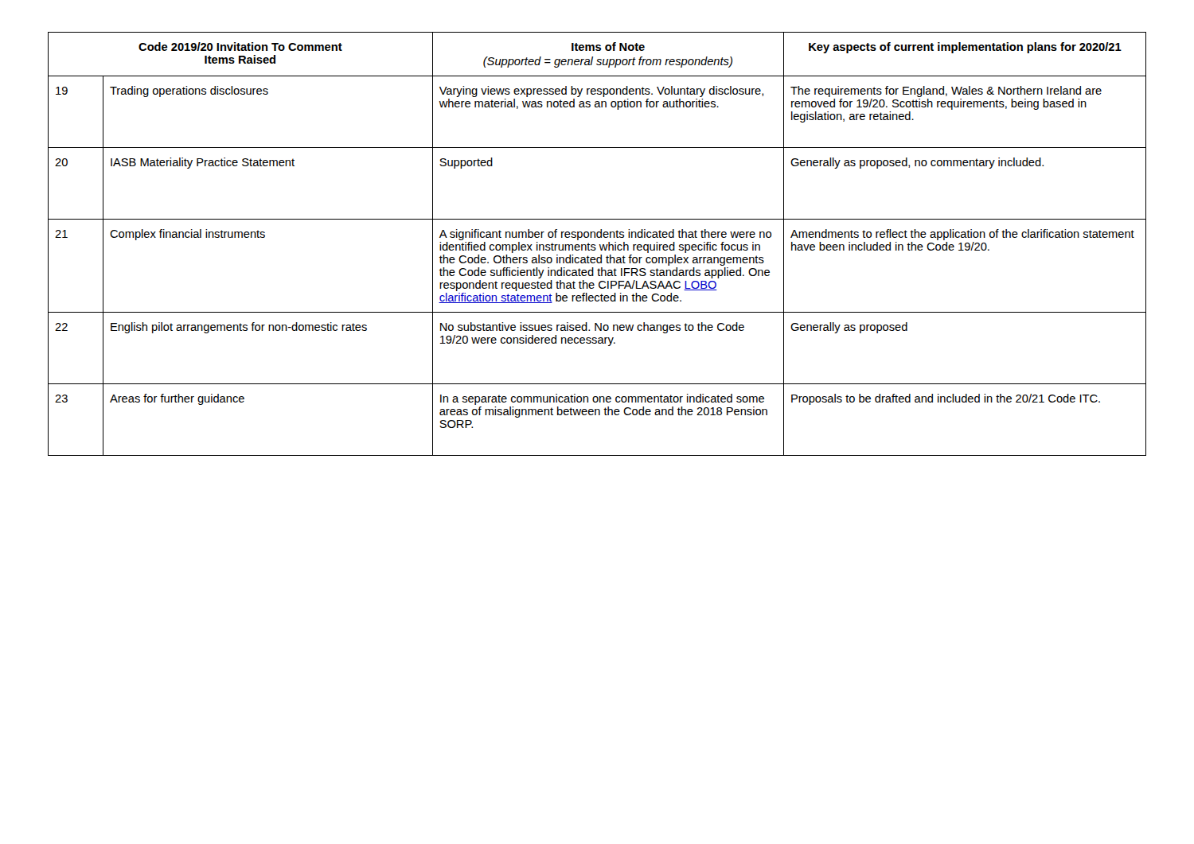| Code 2019/20 Invitation To Comment Items Raised | Items of Note (Supported = general support from respondents) | Key aspects of current implementation plans for 2020/21 |
| --- | --- | --- |
| 19 | Trading operations disclosures | Varying views expressed by respondents. Voluntary disclosure, where material, was noted as an option for authorities. | The requirements for England, Wales & Northern Ireland are removed for 19/20. Scottish requirements, being based in legislation, are retained. |
| 20 | IASB Materiality Practice Statement | Supported | Generally as proposed, no commentary included. |
| 21 | Complex financial instruments | A significant number of respondents indicated that there were no identified complex instruments which required specific focus in the Code. Others also indicated that for complex arrangements the Code sufficiently indicated that IFRS standards applied. One respondent requested that the CIPFA/LASAAC LOBO clarification statement be reflected in the Code. | Amendments to reflect the application of the clarification statement have been included in the Code 19/20. |
| 22 | English pilot arrangements for non-domestic rates | No substantive issues raised. No new changes to the Code 19/20 were considered necessary. | Generally as proposed |
| 23 | Areas for further guidance | In a separate communication one commentator indicated some areas of misalignment between the Code and the 2018 Pension SORP. | Proposals to be drafted and included in the 20/21 Code ITC. |